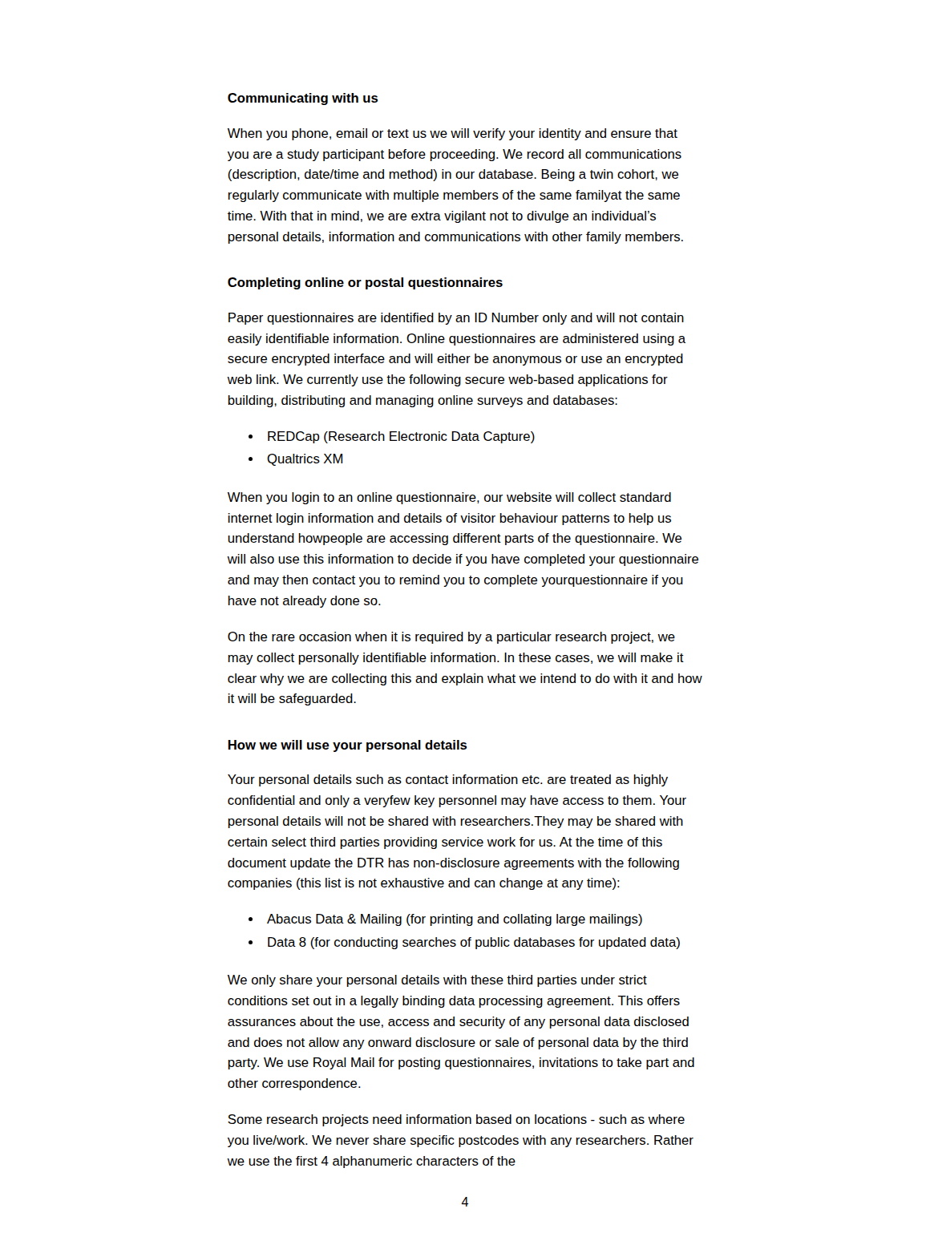Communicating with us
When you phone, email or text us we will verify your identity and ensure that you are a study participant before proceeding. We record all communications (description, date/time and method) in our database. Being a twin cohort, we regularly communicate with multiple members of the same familyat the same time. With that in mind, we are extra vigilant not to divulge an individual’s personal details, information and communications with other family members.
Completing online or postal questionnaires
Paper questionnaires are identified by an ID Number only and will not contain easily identifiable information. Online questionnaires are administered using a secure encrypted interface and will either be anonymous or use an encrypted web link. We currently use the following secure web-based applications for building, distributing and managing online surveys and databases:
REDCap (Research Electronic Data Capture)
Qualtrics XM
When you login to an online questionnaire, our website will collect standard internet login information and details of visitor behaviour patterns to help us understand howpeople are accessing different parts of the questionnaire. We will also use this information to decide if you have completed your questionnaire and may then contact you to remind you to complete yourquestionnaire if you have not already done so.
On the rare occasion when it is required by a particular research project, we may collect personally identifiable information. In these cases, we will make it clear why we are collecting this and explain what we intend to do with it and how it will be safeguarded.
How we will use your personal details
Your personal details such as contact information etc. are treated as highly confidential and only a veryfew key personnel may have access to them. Your personal details will not be shared with researchers.They may be shared with certain select third parties providing service work for us. At the time of this document update the DTR has non-disclosure agreements with the following companies (this list is not exhaustive and can change at any time):
Abacus Data & Mailing (for printing and collating large mailings)
Data 8 (for conducting searches of public databases for updated data)
We only share your personal details with these third parties under strict conditions set out in a legally binding data processing agreement. This offers assurances about the use, access and security of any personal data disclosed and does not allow any onward disclosure or sale of personal data by the third party. We use Royal Mail for posting questionnaires, invitations to take part and other correspondence.
Some research projects need information based on locations - such as where you live/work. We never share specific postcodes with any researchers. Rather we use the first 4 alphanumeric characters of the
4